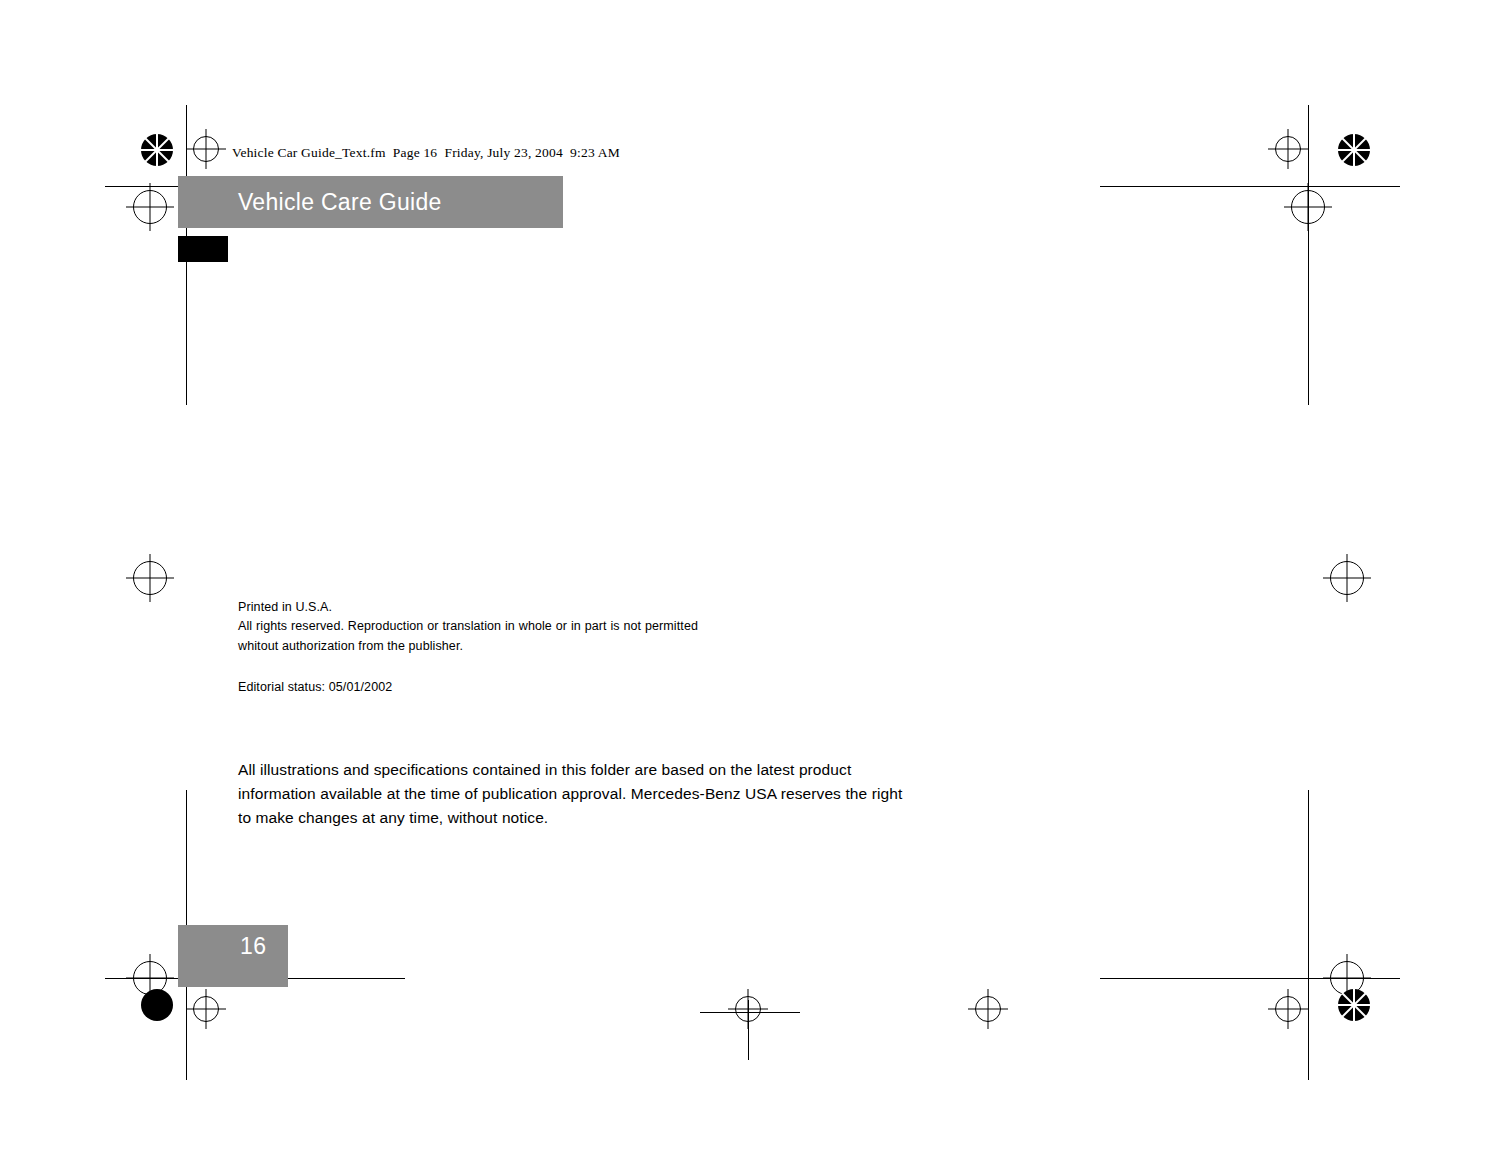Vehicle Car Guide_Text.fm Page 16 Friday, July 23, 2004 9:23 AM
Vehicle Care Guide
Printed in U.S.A.
All rights reserved. Reproduction or translation in whole or in part is not permitted whitout authorization from the publisher.
Editorial status: 05/01/2002
All illustrations and specifications contained in this folder are based on the latest product information available at the time of publication approval. Mercedes-Benz USA reserves the right to make changes at any time, without notice.
16